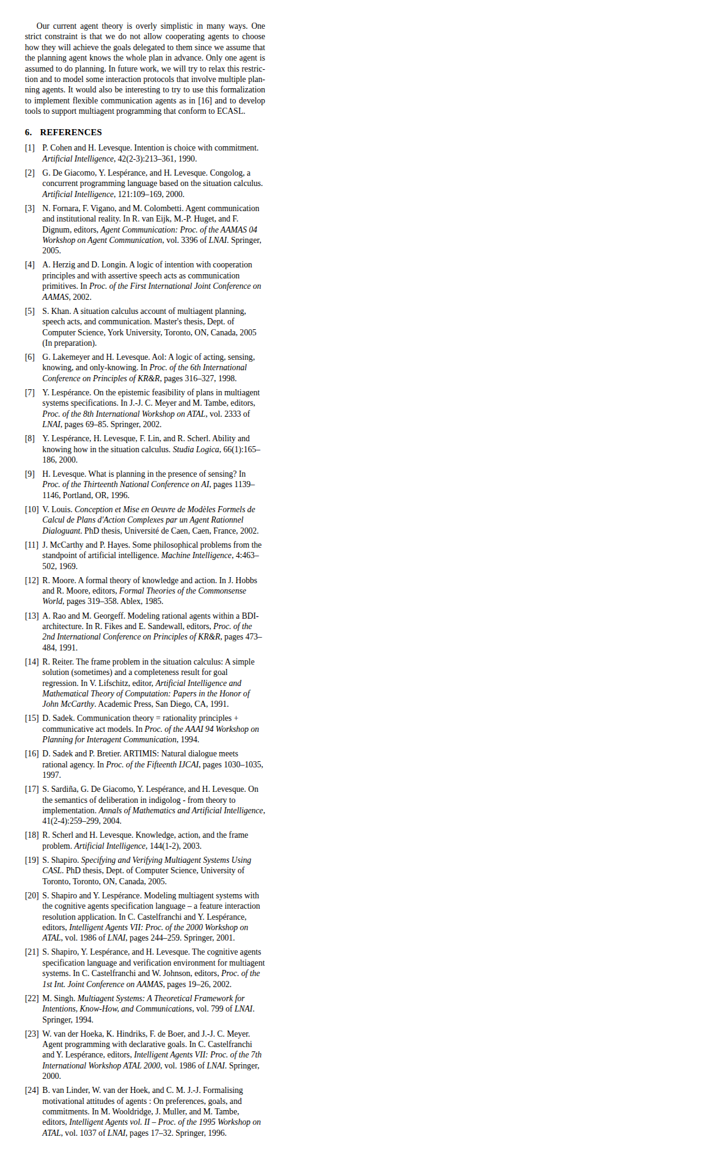Our current agent theory is overly simplistic in many ways. One strict constraint is that we do not allow cooperating agents to choose how they will achieve the goals delegated to them since we assume that the planning agent knows the whole plan in advance. Only one agent is assumed to do planning. In future work, we will try to relax this restriction and to model some interaction protocols that involve multiple planning agents. It would also be interesting to try to use this formalization to implement flexible communication agents as in [16] and to develop tools to support multiagent programming that conform to ECASL.
6. REFERENCES
P. Cohen and H. Levesque. Intention is choice with commitment. Artificial Intelligence, 42(2-3):213–361, 1990.
G. De Giacomo, Y. Lespérance, and H. Levesque. Congolog, a concurrent programming language based on the situation calculus. Artificial Intelligence, 121:109–169, 2000.
N. Fornara, F. Vigano, and M. Colombetti. Agent communication and institutional reality. In R. van Eijk, M.-P. Huget, and F. Dignum, editors, Agent Communication: Proc. of the AAMAS 04 Workshop on Agent Communication, vol. 3396 of LNAI. Springer, 2005.
A. Herzig and D. Longin. A logic of intention with cooperation principles and with assertive speech acts as communication primitives. In Proc. of the First International Joint Conference on AAMAS, 2002.
S. Khan. A situation calculus account of multiagent planning, speech acts, and communication. Master's thesis, Dept. of Computer Science, York University, Toronto, ON, Canada, 2005 (In preparation).
G. Lakemeyer and H. Levesque. Aol: A logic of acting, sensing, knowing, and only-knowing. In Proc. of the 6th International Conference on Principles of KR&R, pages 316–327, 1998.
Y. Lespérance. On the epistemic feasibility of plans in multiagent systems specifications. In J.-J. C. Meyer and M. Tambe, editors, Proc. of the 8th International Workshop on ATAL, vol. 2333 of LNAI, pages 69–85. Springer, 2002.
Y. Lespérance, H. Levesque, F. Lin, and R. Scherl. Ability and knowing how in the situation calculus. Studia Logica, 66(1):165–186, 2000.
H. Levesque. What is planning in the presence of sensing? In Proc. of the Thirteenth National Conference on AI, pages 1139–1146, Portland, OR, 1996.
V. Louis. Conception et Mise en Oeuvre de Modèles Formels de Calcul de Plans d'Action Complexes par un Agent Rationnel Dialoguant. PhD thesis, Université de Caen, Caen, France, 2002.
J. McCarthy and P. Hayes. Some philosophical problems from the standpoint of artificial intelligence. Machine Intelligence, 4:463–502, 1969.
R. Moore. A formal theory of knowledge and action. In J. Hobbs and R. Moore, editors, Formal Theories of the Commonsense World, pages 319–358. Ablex, 1985.
A. Rao and M. Georgeff. Modeling rational agents within a BDI-architecture. In R. Fikes and E. Sandewall, editors, Proc. of the 2nd International Conference on Principles of KR&R, pages 473–484, 1991.
R. Reiter. The frame problem in the situation calculus: A simple solution (sometimes) and a completeness result for goal regression. In V. Lifschitz, editor, Artificial Intelligence and Mathematical Theory of Computation: Papers in the Honor of John McCarthy. Academic Press, San Diego, CA, 1991.
D. Sadek. Communication theory = rationality principles + communicative act models. In Proc. of the AAAI 94 Workshop on Planning for Interagent Communication, 1994.
D. Sadek and P. Bretier. ARTIMIS: Natural dialogue meets rational agency. In Proc. of the Fifteenth IJCAI, pages 1030–1035, 1997.
S. Sardiña, G. De Giacomo, Y. Lespérance, and H. Levesque. On the semantics of deliberation in indigolog - from theory to implementation. Annals of Mathematics and Artificial Intelligence, 41(2-4):259–299, 2004.
R. Scherl and H. Levesque. Knowledge, action, and the frame problem. Artificial Intelligence, 144(1-2), 2003.
S. Shapiro. Specifying and Verifying Multiagent Systems Using CASL. PhD thesis, Dept. of Computer Science, University of Toronto, Toronto, ON, Canada, 2005.
S. Shapiro and Y. Lespérance. Modeling multiagent systems with the cognitive agents specification language – a feature interaction resolution application. In C. Castelfranchi and Y. Lespérance, editors, Intelligent Agents VII: Proc. of the 2000 Workshop on ATAL, vol. 1986 of LNAI, pages 244–259. Springer, 2001.
S. Shapiro, Y. Lespérance, and H. Levesque. The cognitive agents specification language and verification environment for multiagent systems. In C. Castelfranchi and W. Johnson, editors, Proc. of the 1st Int. Joint Conference on AAMAS, pages 19–26, 2002.
M. Singh. Multiagent Systems: A Theoretical Framework for Intentions, Know-How, and Communications, vol. 799 of LNAI. Springer, 1994.
W. van der Hoeka, K. Hindriks, F. de Boer, and J.-J. C. Meyer. Agent programming with declarative goals. In C. Castelfranchi and Y. Lespérance, editors, Intelligent Agents VII: Proc. of the 7th International Workshop ATAL 2000, vol. 1986 of LNAI. Springer, 2000.
B. van Linder, W. van der Hoek, and C. M. J.-J. Formalising motivational attitudes of agents : On preferences, goals, and commitments. In M. Wooldridge, J. Muller, and M. Tambe, editors, Intelligent Agents vol. II – Proc. of the 1995 Workshop on ATAL, vol. 1037 of LNAI, pages 17–32. Springer, 1996.